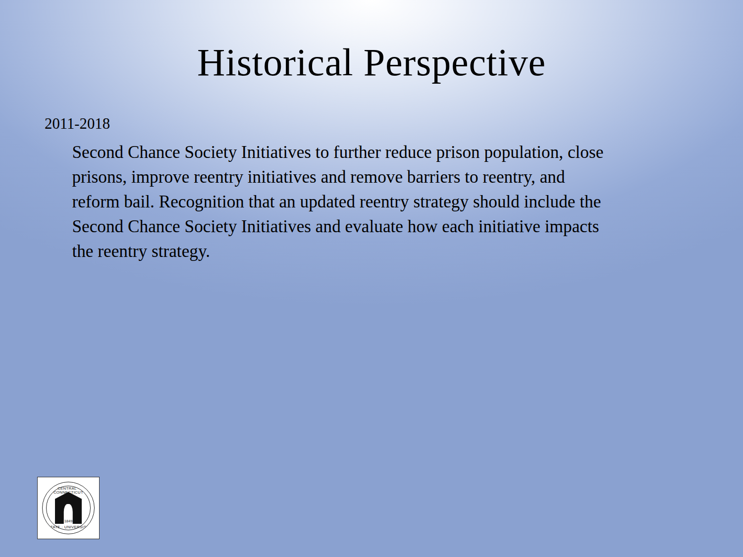Historical Perspective
2011-2018
Second Chance Society Initiatives to further reduce prison population, close prisons, improve reentry initiatives and remove barriers to reentry, and reform bail. Recognition that an updated reentry strategy should include the Second Chance Society Initiatives and evaluate how each initiative impacts the reentry strategy.
CENTRAL · CONNECTICUT
1849
STATE · UNIVERSITY